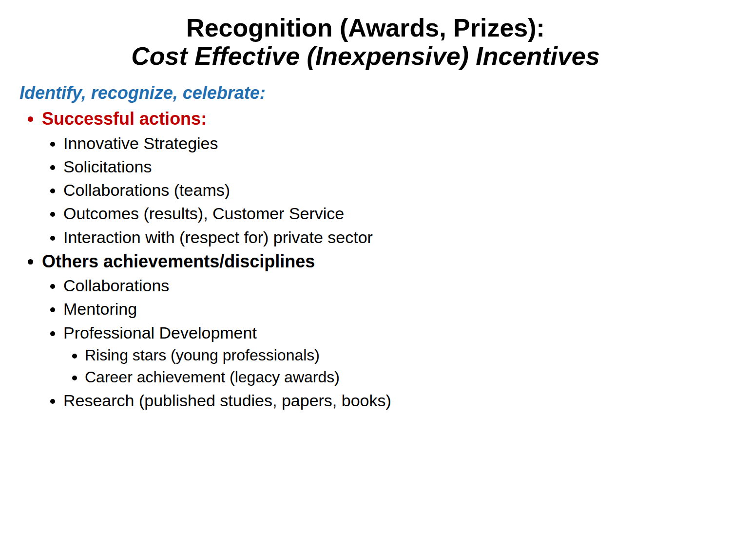Recognition (Awards, Prizes): Cost Effective (Inexpensive) Incentives
Identify, recognize, celebrate:
Successful actions:
Innovative Strategies
Solicitations
Collaborations (teams)
Outcomes (results), Customer Service
Interaction with (respect for) private sector
Others achievements/disciplines
Collaborations
Mentoring
Professional Development
Rising stars (young professionals)
Career achievement (legacy awards)
Research (published studies, papers, books)